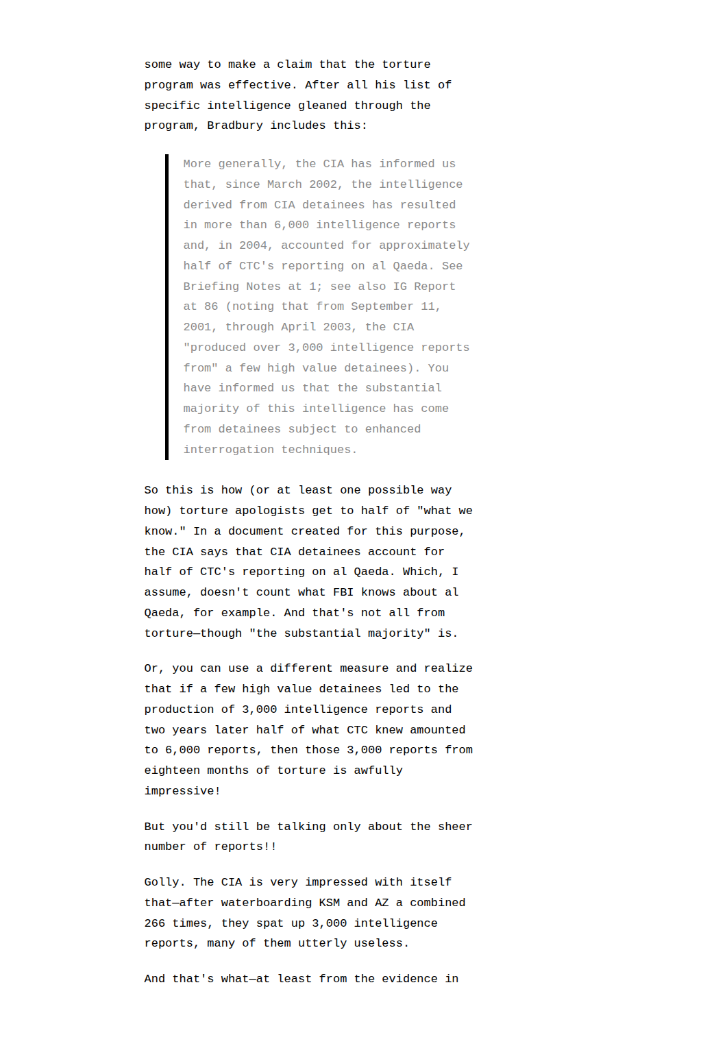some way to make a claim that the torture program was effective. After all his list of specific intelligence gleaned through the program, Bradbury includes this:
More generally, the CIA has informed us that, since March 2002, the intelligence derived from CIA detainees has resulted in more than 6,000 intelligence reports and, in 2004, accounted for approximately half of CTC's reporting on al Qaeda. See Briefing Notes at 1; see also IG Report at 86 (noting that from September 11, 2001, through April 2003, the CIA "produced over 3,000 intelligence reports from" a few high value detainees). You have informed us that the substantial majority of this intelligence has come from detainees subject to enhanced interrogation techniques.
So this is how (or at least one possible way how) torture apologists get to half of "what we know." In a document created for this purpose, the CIA says that CIA detainees account for half of CTC's reporting on al Qaeda. Which, I assume, doesn't count what FBI knows about al Qaeda, for example. And that's not all from torture—though "the substantial majority" is.
Or, you can use a different measure and realize that if a few high value detainees led to the production of 3,000 intelligence reports and two years later half of what CTC knew amounted to 6,000 reports, then those 3,000 reports from eighteen months of torture is awfully impressive!
But you'd still be talking only about the sheer number of reports!!
Golly. The CIA is very impressed with itself that—after waterboarding KSM and AZ a combined 266 times, they spat up 3,000 intelligence reports, many of them utterly useless.
And that's what—at least from the evidence in